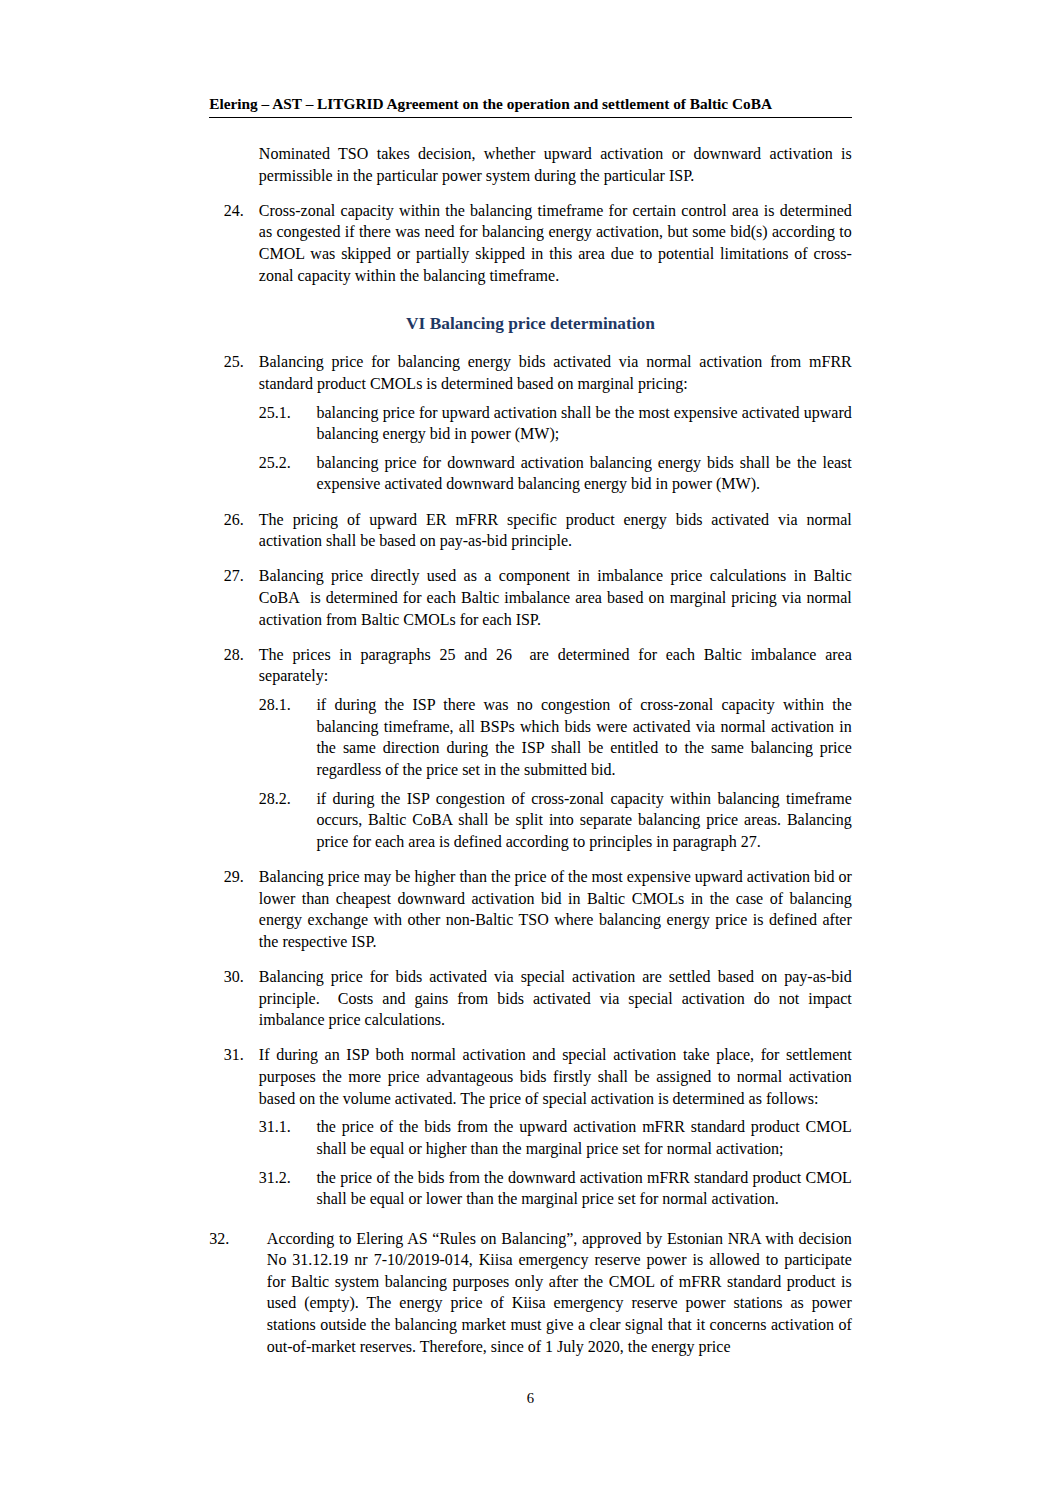Elering – AST – LITGRID Agreement on the operation and settlement of Baltic CoBA
Nominated TSO takes decision, whether upward activation or downward activation is permissible in the particular power system during the particular ISP.
24. Cross-zonal capacity within the balancing timeframe for certain control area is determined as congested if there was need for balancing energy activation, but some bid(s) according to CMOL was skipped or partially skipped in this area due to potential limitations of cross-zonal capacity within the balancing timeframe.
VI Balancing price determination
25. Balancing price for balancing energy bids activated via normal activation from mFRR standard product CMOLs is determined based on marginal pricing:
25.1. balancing price for upward activation shall be the most expensive activated upward balancing energy bid in power (MW);
25.2. balancing price for downward activation balancing energy bids shall be the least expensive activated downward balancing energy bid in power (MW).
26. The pricing of upward ER mFRR specific product energy bids activated via normal activation shall be based on pay-as-bid principle.
27. Balancing price directly used as a component in imbalance price calculations in Baltic CoBA is determined for each Baltic imbalance area based on marginal pricing via normal activation from Baltic CMOLs for each ISP.
28. The prices in paragraphs 25 and 26 are determined for each Baltic imbalance area separately:
28.1. if during the ISP there was no congestion of cross-zonal capacity within the balancing timeframe, all BSPs which bids were activated via normal activation in the same direction during the ISP shall be entitled to the same balancing price regardless of the price set in the submitted bid.
28.2. if during the ISP congestion of cross-zonal capacity within balancing timeframe occurs, Baltic CoBA shall be split into separate balancing price areas. Balancing price for each area is defined according to principles in paragraph 27.
29. Balancing price may be higher than the price of the most expensive upward activation bid or lower than cheapest downward activation bid in Baltic CMOLs in the case of balancing energy exchange with other non-Baltic TSO where balancing energy price is defined after the respective ISP.
30. Balancing price for bids activated via special activation are settled based on pay-as-bid principle. Costs and gains from bids activated via special activation do not impact imbalance price calculations.
31. If during an ISP both normal activation and special activation take place, for settlement purposes the more price advantageous bids firstly shall be assigned to normal activation based on the volume activated. The price of special activation is determined as follows:
31.1. the price of the bids from the upward activation mFRR standard product CMOL shall be equal or higher than the marginal price set for normal activation;
31.2. the price of the bids from the downward activation mFRR standard product CMOL shall be equal or lower than the marginal price set for normal activation.
32. According to Elering AS “Rules on Balancing”, approved by Estonian NRA with decision No 31.12.19 nr 7-10/2019-014, Kiisa emergency reserve power is allowed to participate for Baltic system balancing purposes only after the CMOL of mFRR standard product is used (empty). The energy price of Kiisa emergency reserve power stations as power stations outside the balancing market must give a clear signal that it concerns activation of out-of-market reserves. Therefore, since of 1 July 2020, the energy price
6